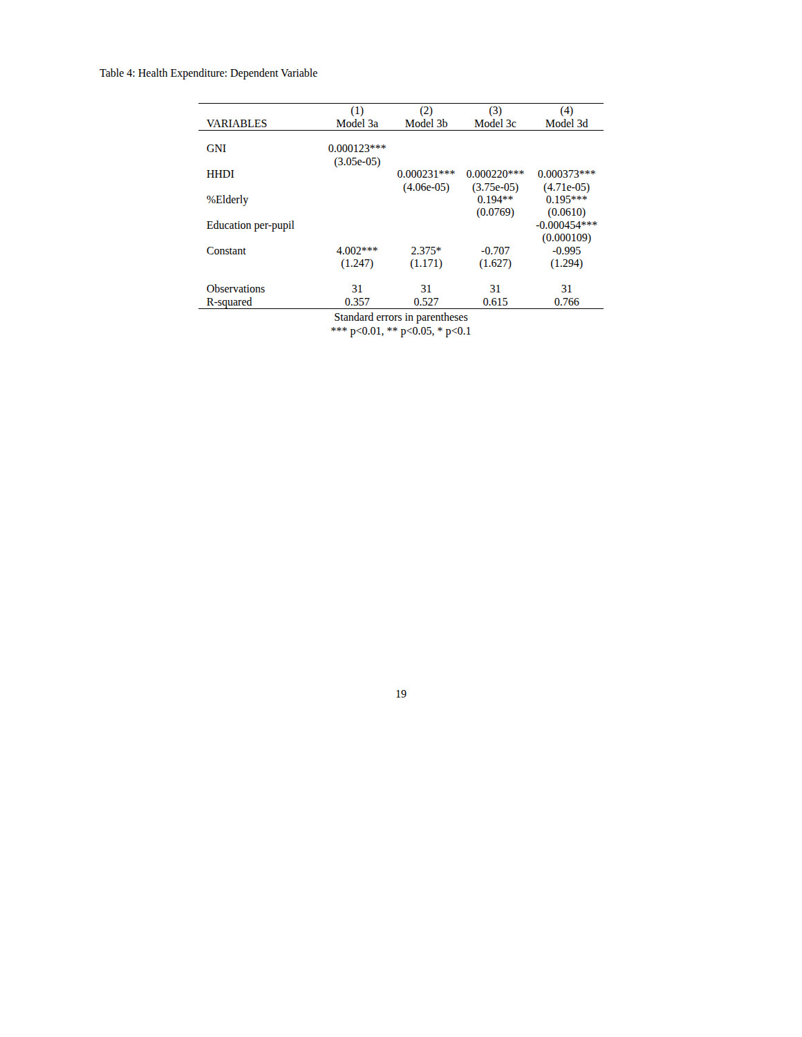Table 4: Health Expenditure: Dependent Variable
| | (1) | (2) | (3) | (4) |
| VARIABLES | Model 3a | Model 3b | Model 3c | Model 3d |
| GNI | 0.000123*** | | | |
| | (3.05e-05) | | | |
| HHDI | | 0.000231*** | 0.000220*** | 0.000373*** |
| | | (4.06e-05) | (3.75e-05) | (4.71e-05) |
| %Elderly | | | 0.194** | 0.195*** |
| | | | (0.0769) | (0.0610) |
| Education per-pupil | | | | -0.000454*** |
| | | | | (0.000109) |
| Constant | 4.002*** | 2.375* | -0.707 | -0.995 |
| | (1.247) | (1.171) | (1.627) | (1.294) |
| Observations | 31 | 31 | 31 | 31 |
| R-squared | 0.357 | 0.527 | 0.615 | 0.766 |
Standard errors in parentheses
*** p<0.01, ** p<0.05, * p<0.1
19